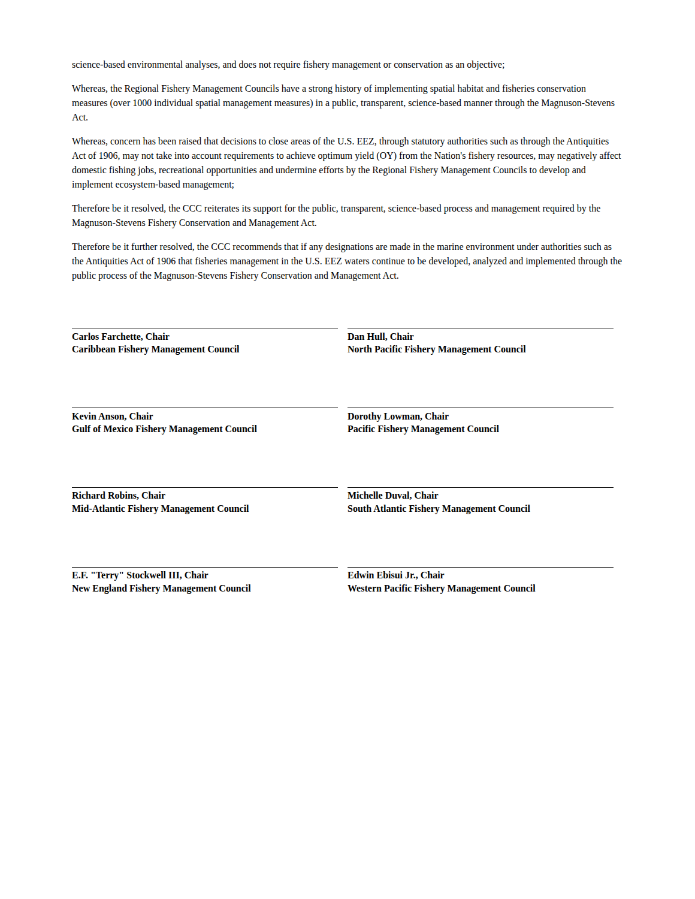science-based environmental analyses, and does not require fishery management or conservation as an objective;
Whereas, the Regional Fishery Management Councils have a strong history of implementing spatial habitat and fisheries conservation measures (over 1000 individual spatial management measures) in a public, transparent, science-based manner through the Magnuson-Stevens Act.
Whereas, concern has been raised that decisions to close areas of the U.S. EEZ, through statutory authorities such as through the Antiquities Act of 1906, may not take into account requirements to achieve optimum yield (OY) from the Nation's fishery resources, may negatively affect domestic fishing jobs, recreational opportunities and undermine efforts by the Regional Fishery Management Councils to develop and implement ecosystem-based management;
Therefore be it resolved, the CCC reiterates its support for the public, transparent, science-based process and management required by the Magnuson-Stevens Fishery Conservation and Management Act.
Therefore be it further resolved, the CCC recommends that if any designations are made in the marine environment under authorities such as the Antiquities Act of 1906 that fisheries management in the U.S. EEZ waters continue to be developed, analyzed and implemented through the public process of the Magnuson-Stevens Fishery Conservation and Management Act.
| Carlos Farchette, Chair Caribbean Fishery Management Council | Dan Hull, Chair North Pacific Fishery Management Council |
| Kevin Anson, Chair Gulf of Mexico Fishery Management Council | Dorothy Lowman, Chair Pacific Fishery Management Council |
| Richard Robins, Chair Mid-Atlantic Fishery Management Council | Michelle Duval, Chair South Atlantic Fishery Management Council |
| E.F. "Terry" Stockwell III, Chair New England Fishery Management Council | Edwin Ebisui Jr., Chair Western Pacific Fishery Management Council |